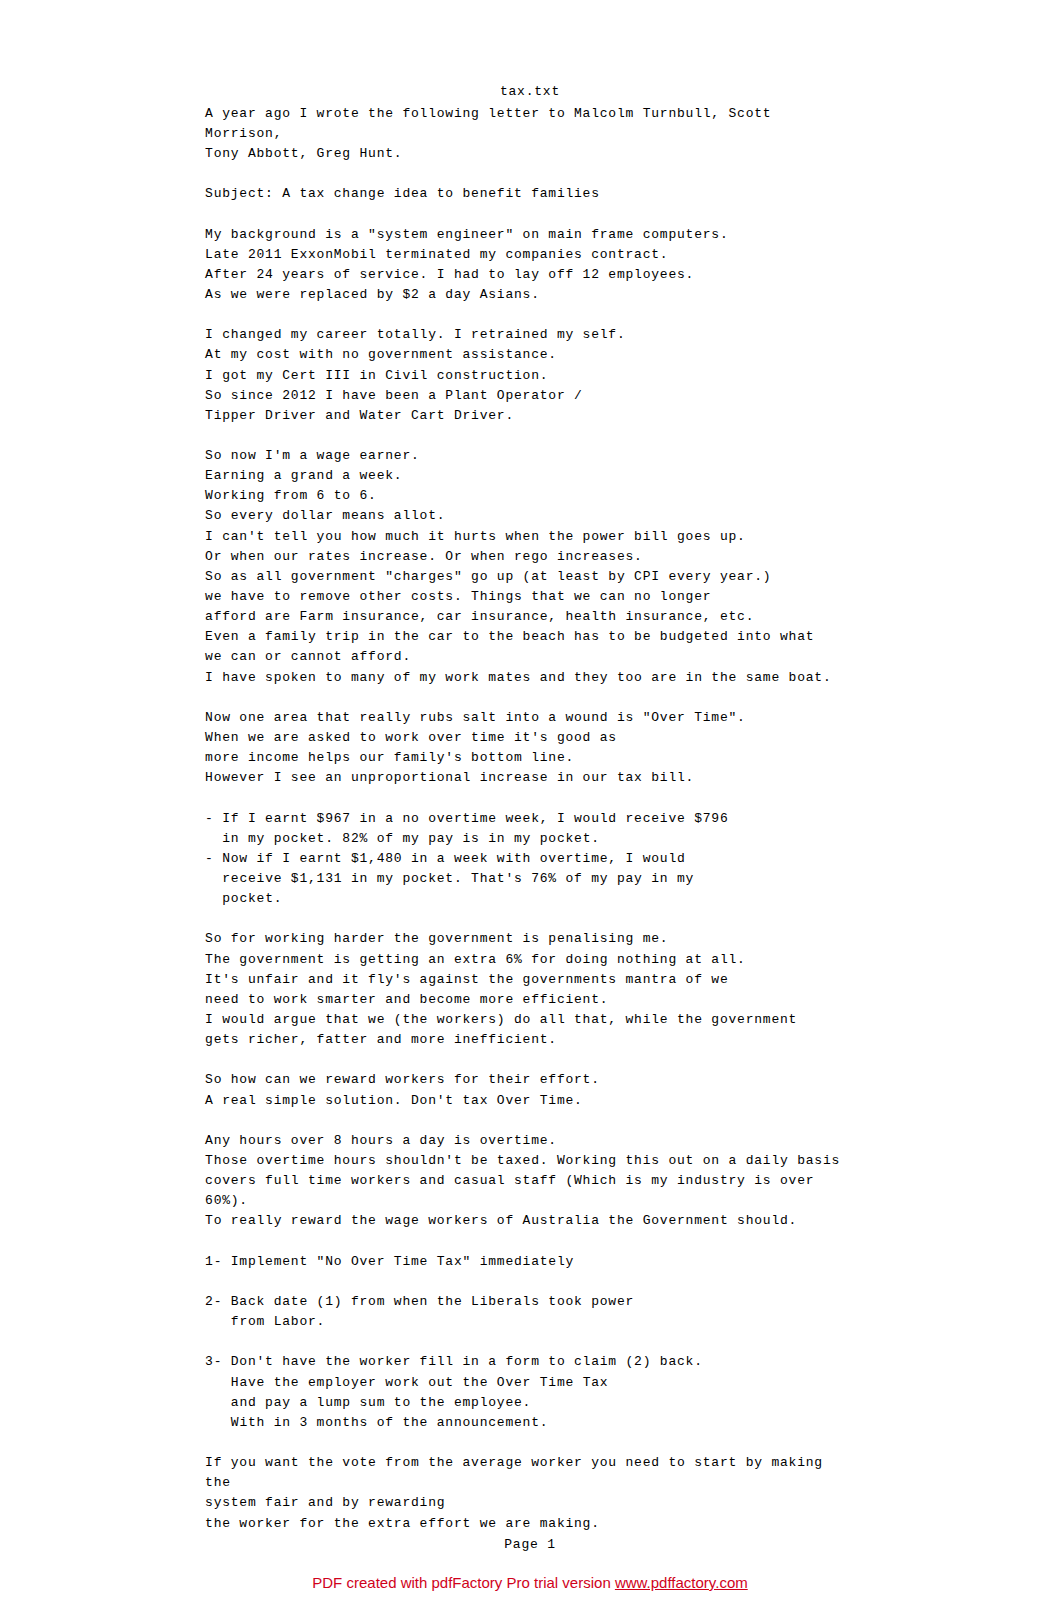tax.txt
A year ago I wrote the following letter to Malcolm Turnbull, Scott Morrison,
Tony Abbott, Greg Hunt.

Subject: A tax change idea to benefit families

My background is a "system engineer" on main frame computers.
Late 2011 ExxonMobil terminated my companies contract.
After 24 years of service. I had to lay off 12 employees.
As we were replaced by $2 a day Asians.

I changed my career totally. I retrained my self.
At my cost with no government assistance.
I got my Cert III in Civil construction.
So since 2012 I have been a Plant Operator /
Tipper Driver and Water Cart Driver.

So now I'm a wage earner.
Earning a grand a week.
Working from 6 to 6.
So every dollar means allot.
I can't tell you how much it hurts when the power bill goes up.
Or when our rates increase. Or when rego increases.
So as all government "charges" go up (at least by CPI every year.)
we have to remove other costs. Things that we can no longer
afford are Farm insurance, car insurance, health insurance, etc.
Even a family trip in the car to the beach has to be budgeted into what
we can or cannot afford.
I have spoken to many of my work mates and they too are in the same boat.

Now one area that really rubs salt into a wound is "Over Time".
When we are asked to work over time it's good as
more income helps our family's bottom line.
However I see an unproportional increase in our tax bill.

- If I earnt $967 in a no overtime week, I would receive $796
  in my pocket. 82% of my pay is in my pocket.
- Now if I earnt $1,480 in a week with overtime, I would
  receive $1,131 in my pocket. That's 76% of my pay in my
  pocket.

So for working harder the government is penalising me.
The government is getting an extra 6% for doing nothing at all.
It's unfair and it fly's against the governments mantra of we
need to work smarter and become more efficient.
I would argue that we (the workers) do all that, while the government
gets richer, fatter and more inefficient.

So how can we reward workers for their effort.
A real simple solution. Don't tax Over Time.

Any hours over 8 hours a day is overtime.
Those overtime hours shouldn't be taxed. Working this out on a daily basis
covers full time workers and casual staff (Which is my industry is over 60%).
To really reward the wage workers of Australia the Government should.

1- Implement "No Over Time Tax" immediately

2- Back date (1) from when the Liberals took power
   from Labor.

3- Don't have the worker fill in a form to claim (2) back.
   Have the employer work out the Over Time Tax
   and pay a lump sum to the employee.
   With in 3 months of the announcement.

If you want the vote from the average worker you need to start by making the
system fair and by rewarding
the worker for the extra effort we are making.
Page 1
PDF created with pdfFactory Pro trial version www.pdffactory.com